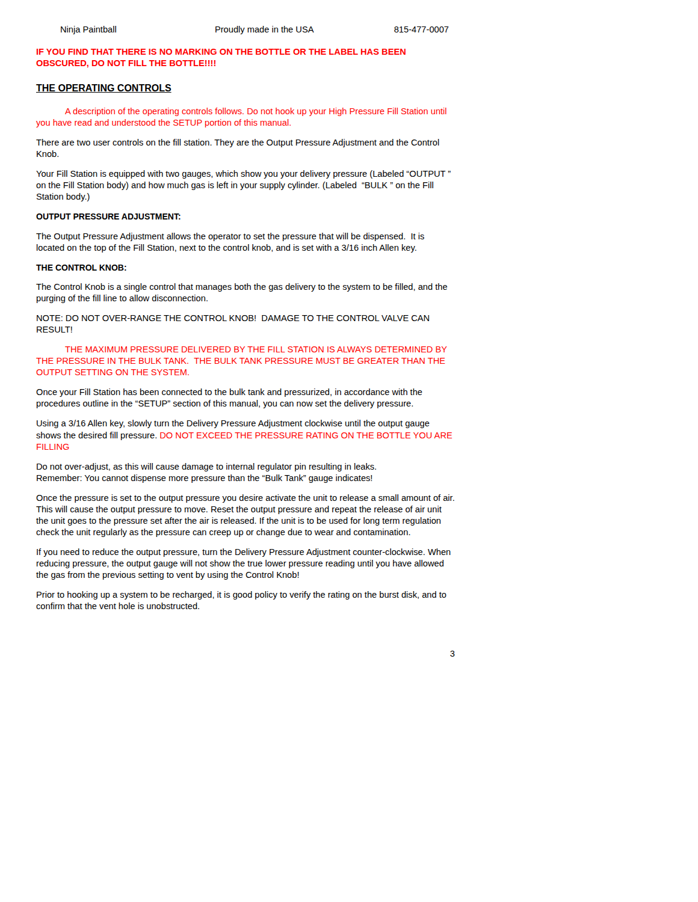Ninja Paintball Proudly made in the USA 815-477-0007
IF YOU FIND THAT THERE IS NO MARKING ON THE BOTTLE OR THE LABEL HAS BEEN OBSCURED, DO NOT FILL THE BOTTLE!!!!
THE OPERATING CONTROLS
A description of the operating controls follows. Do not hook up your High Pressure Fill Station until you have read and understood the SETUP portion of this manual.
There are two user controls on the fill station. They are the Output Pressure Adjustment and the Control Knob.
Your Fill Station is equipped with two gauges, which show you your delivery pressure (Labeled “OUTPUT ” on the Fill Station body) and how much gas is left in your supply cylinder. (Labeled “BULK ” on the Fill Station body.)
OUTPUT PRESSURE ADJUSTMENT:
The Output Pressure Adjustment allows the operator to set the pressure that will be dispensed. It is located on the top of the Fill Station, next to the control knob, and is set with a 3/16 inch Allen key.
THE CONTROL KNOB:
The Control Knob is a single control that manages both the gas delivery to the system to be filled, and the purging of the fill line to allow disconnection.
NOTE: DO NOT OVER-RANGE THE CONTROL KNOB! DAMAGE TO THE CONTROL VALVE CAN RESULT!
THE MAXIMUM PRESSURE DELIVERED BY THE FILL STATION IS ALWAYS DETERMINED BY THE PRESSURE IN THE BULK TANK. THE BULK TANK PRESSURE MUST BE GREATER THAN THE OUTPUT SETTING ON THE SYSTEM.
Once your Fill Station has been connected to the bulk tank and pressurized, in accordance with the procedures outline in the “SETUP” section of this manual, you can now set the delivery pressure.
Using a 3/16 Allen key, slowly turn the Delivery Pressure Adjustment clockwise until the output gauge shows the desired fill pressure. DO NOT EXCEED THE PRESSURE RATING ON THE BOTTLE YOU ARE FILLING
Do not over-adjust, as this will cause damage to internal regulator pin resulting in leaks.
Remember: You cannot dispense more pressure than the “Bulk Tank” gauge indicates!
Once the pressure is set to the output pressure you desire activate the unit to release a small amount of air. This will cause the output pressure to move. Reset the output pressure and repeat the release of air unit the unit goes to the pressure set after the air is released. If the unit is to be used for long term regulation check the unit regularly as the pressure can creep up or change due to wear and contamination.
If you need to reduce the output pressure, turn the Delivery Pressure Adjustment counter-clockwise. When reducing pressure, the output gauge will not show the true lower pressure reading until you have allowed the gas from the previous setting to vent by using the Control Knob!
Prior to hooking up a system to be recharged, it is good policy to verify the rating on the burst disk, and to confirm that the vent hole is unobstructed.
3